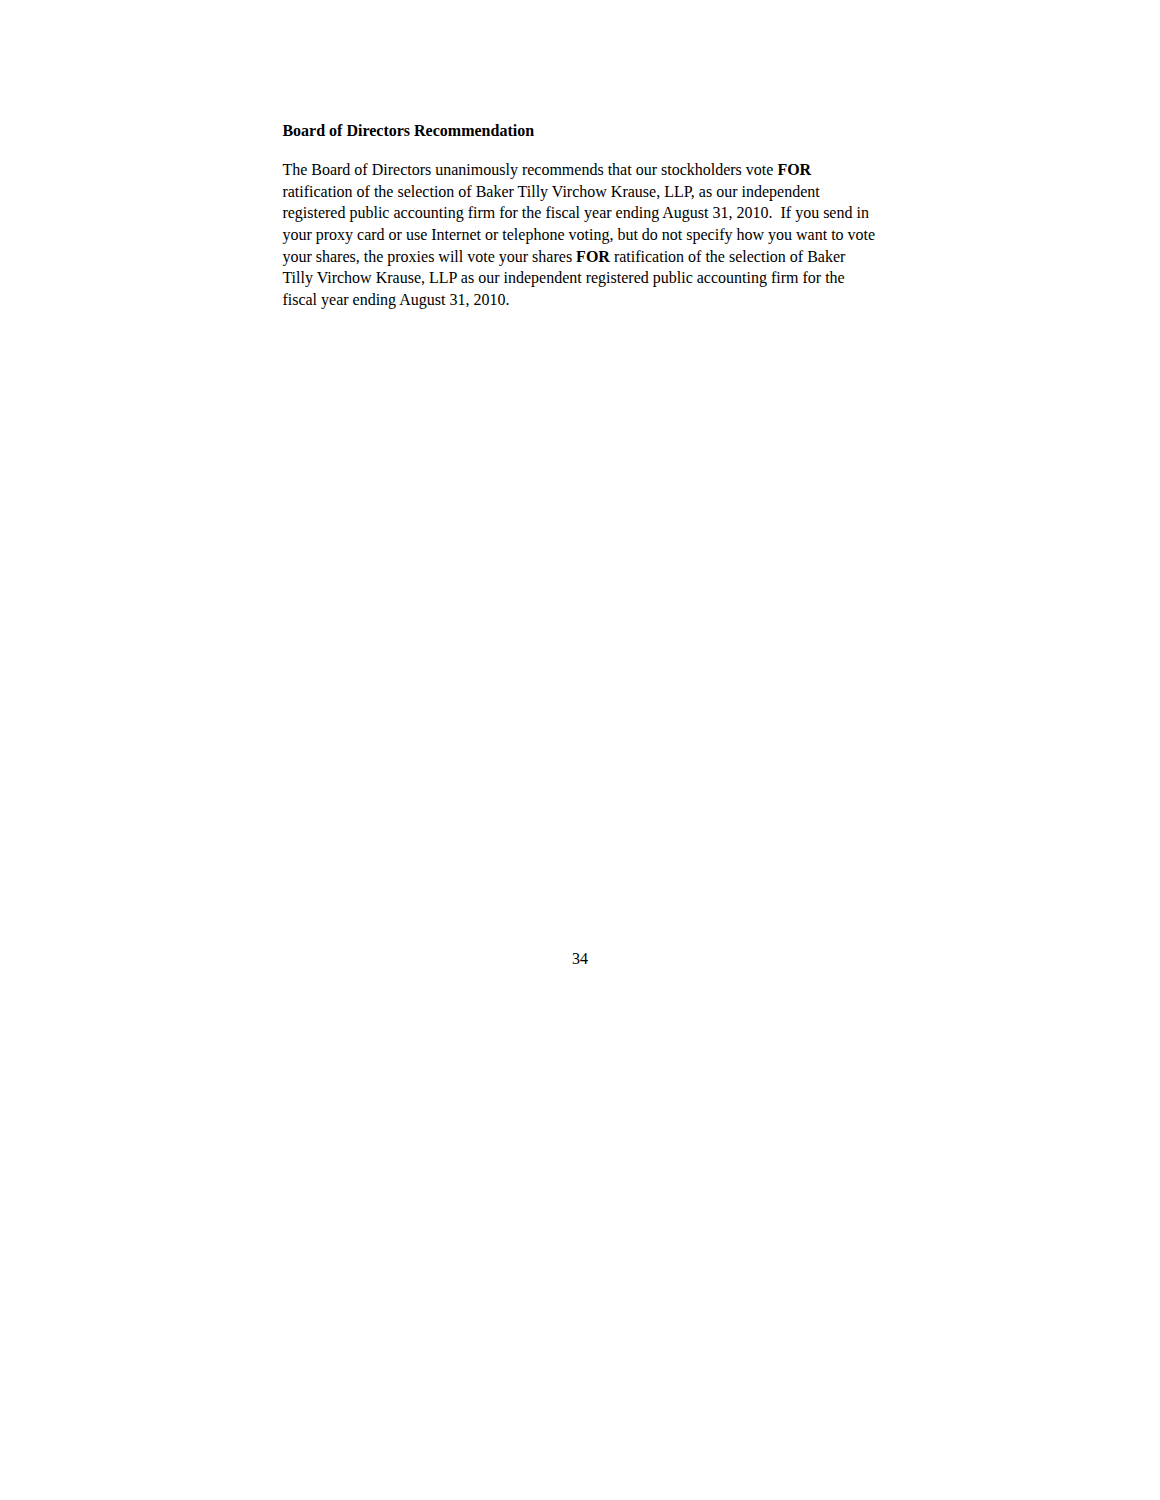Board of Directors Recommendation
The Board of Directors unanimously recommends that our stockholders vote FOR ratification of the selection of Baker Tilly Virchow Krause, LLP, as our independent registered public accounting firm for the fiscal year ending August 31, 2010. If you send in your proxy card or use Internet or telephone voting, but do not specify how you want to vote your shares, the proxies will vote your shares FOR ratification of the selection of Baker Tilly Virchow Krause, LLP as our independent registered public accounting firm for the fiscal year ending August 31, 2010.
34